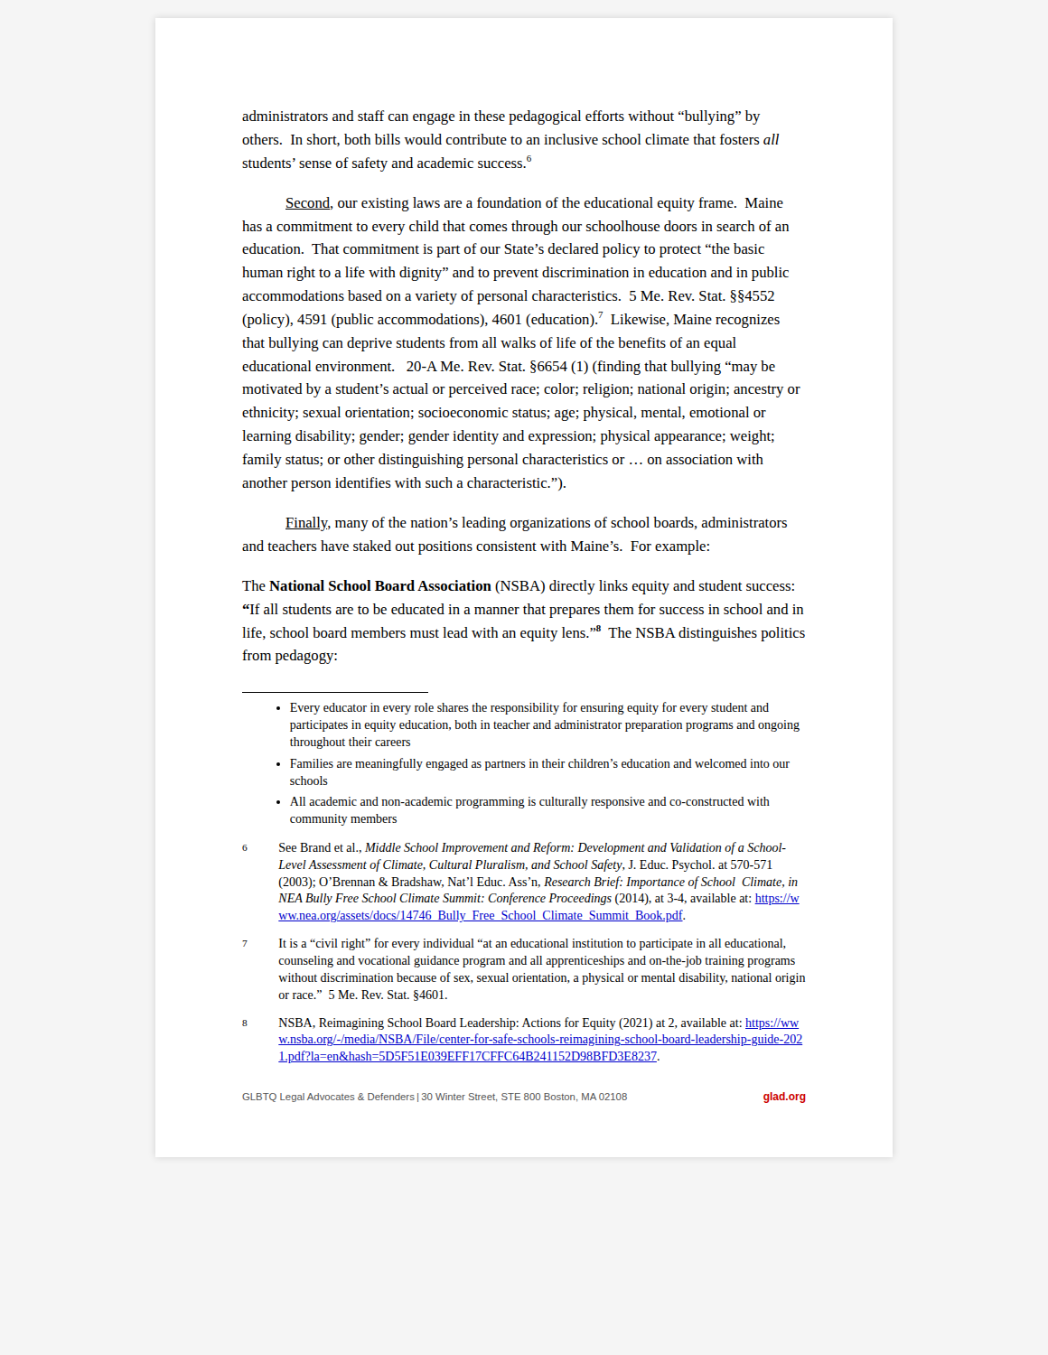administrators and staff can engage in these pedagogical efforts without “bullying” by others. In short, both bills would contribute to an inclusive school climate that fosters all students’ sense of safety and academic success.6
Second, our existing laws are a foundation of the educational equity frame. Maine has a commitment to every child that comes through our schoolhouse doors in search of an education. That commitment is part of our State’s declared policy to protect “the basic human right to a life with dignity” and to prevent discrimination in education and in public accommodations based on a variety of personal characteristics. 5 Me. Rev. Stat. §§4552 (policy), 4591 (public accommodations), 4601 (education).7 Likewise, Maine recognizes that bullying can deprive students from all walks of life of the benefits of an equal educational environment. 20-A Me. Rev. Stat. §6654 (1) (finding that bullying “may be motivated by a student’s actual or perceived race; color; religion; national origin; ancestry or ethnicity; sexual orientation; socioeconomic status; age; physical, mental, emotional or learning disability; gender; gender identity and expression; physical appearance; weight; family status; or other distinguishing personal characteristics or … on association with another person identifies with such a characteristic.”).
Finally, many of the nation’s leading organizations of school boards, administrators and teachers have staked out positions consistent with Maine’s. For example:
The National School Board Association (NSBA) directly links equity and student success: “If all students are to be educated in a manner that prepares them for success in school and in life, school board members must lead with an equity lens.”8 The NSBA distinguishes politics from pedagogy:
Every educator in every role shares the responsibility for ensuring equity for every student and participates in equity education, both in teacher and administrator preparation programs and ongoing throughout their careers
Families are meaningfully engaged as partners in their children’s education and welcomed into our schools
All academic and non-academic programming is culturally responsive and co-constructed with community members
6
See Brand et al., Middle School Improvement and Reform: Development and Validation of a School-Level Assessment of Climate, Cultural Pluralism, and School Safety, J. Educ. Psychol. at 570-571 (2003); O’Brennan & Bradshaw, Nat’l Educ. Ass’n, Research Brief: Importance of School Climate, in NEA Bully Free School Climate Summit: Conference Proceedings (2014), at 3-4, available at: https://www.nea.org/assets/docs/14746_Bully_Free_School_Climate_Summit_Book.pdf.
7
It is a “civil right” for every individual “at an educational institution to participate in all educational, counseling and vocational guidance program and all apprenticeships and on-the-job training programs without discrimination because of sex, sexual orientation, a physical or mental disability, national origin or race.” 5 Me. Rev. Stat. §4601.
8
NSBA, Reimagining School Board Leadership: Actions for Equity (2021) at 2, available at: https://www.nsba.org/-/media/NSBA/File/center-for-safe-schools-reimagining-school-board-leadership-guide-2021.pdf?la=en&hash=5D5F51E039EFF17CFFC64B241152D98BFD3E8237.
GLBTQ Legal Advocates & Defenders | 30 Winter Street, STE 800 Boston, MA 02108
glad.org